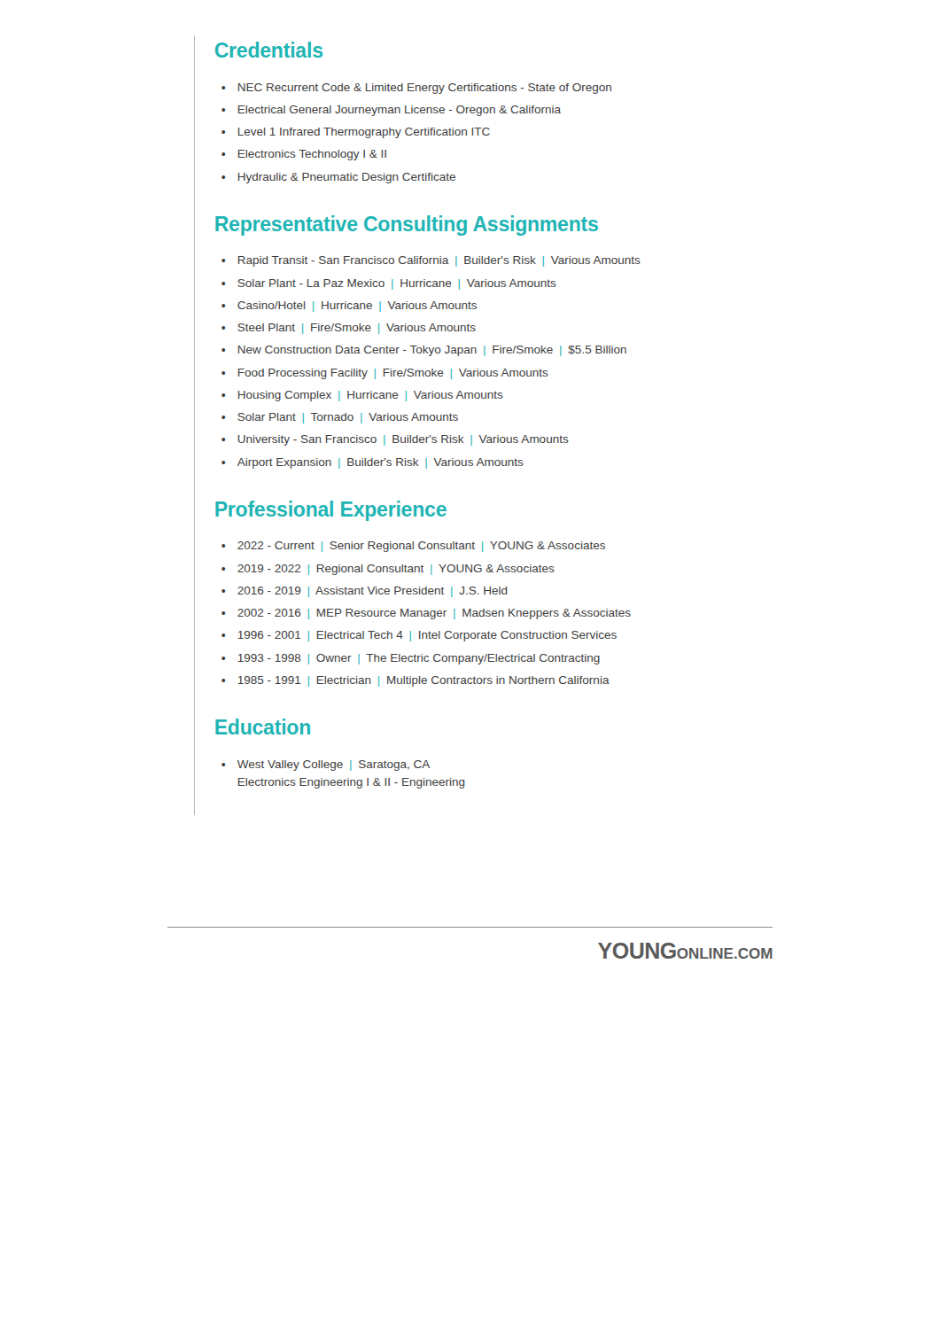Credentials
NEC Recurrent Code & Limited Energy Certifications - State of Oregon
Electrical General Journeyman License - Oregon & California
Level 1 Infrared Thermography Certification ITC
Electronics Technology I & II
Hydraulic & Pneumatic Design Certificate
Representative Consulting Assignments
Rapid Transit - San Francisco California | Builder's Risk | Various Amounts
Solar Plant - La Paz Mexico | Hurricane | Various Amounts
Casino/Hotel | Hurricane | Various Amounts
Steel Plant | Fire/Smoke | Various Amounts
New Construction Data Center - Tokyo Japan | Fire/Smoke | $5.5 Billion
Food Processing Facility | Fire/Smoke | Various Amounts
Housing Complex | Hurricane | Various Amounts
Solar Plant | Tornado | Various Amounts
University - San Francisco | Builder's Risk | Various Amounts
Airport Expansion | Builder's Risk | Various Amounts
Professional Experience
2022 - Current | Senior Regional Consultant | YOUNG & Associates
2019 - 2022 | Regional Consultant | YOUNG & Associates
2016 - 2019 | Assistant Vice President | J.S. Held
2002 - 2016 | MEP Resource Manager | Madsen Kneppers & Associates
1996 - 2001 | Electrical Tech 4 | Intel Corporate Construction Services
1993 - 1998 | Owner | The Electric Company/Electrical Contracting
1985 - 1991 | Electrician | Multiple Contractors in Northern California
Education
West Valley College | Saratoga, CA Electronics Engineering I & II - Engineering
YOUNG ONLINE.COM